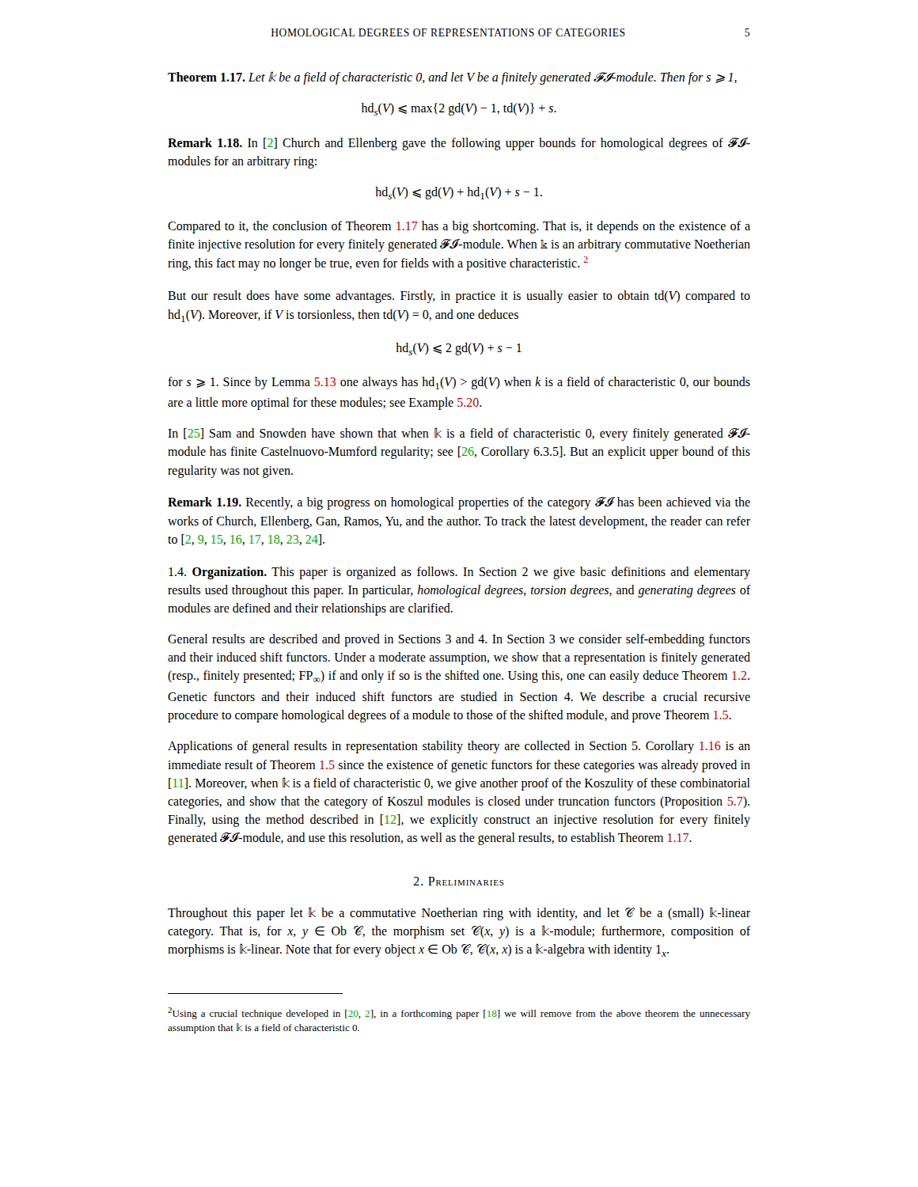HOMOLOGICAL DEGREES OF REPRESENTATIONS OF CATEGORIES 5
Theorem 1.17. Let 𝕜 be a field of characteristic 0, and let V be a finitely generated 𝓕𝓘-module. Then for s ⩾ 1,
hds(V) ⩽ max{2 gd(V) − 1, td(V)} + s.
Remark 1.18. In [2] Church and Ellenberg gave the following upper bounds for homological degrees of 𝓕𝓘-modules for an arbitrary ring:
hds(V) ⩽ gd(V) + hd1(V) + s − 1.
Compared to it, the conclusion of Theorem 1.17 has a big shortcoming. That is, it depends on the existence of a finite injective resolution for every finitely generated 𝓕𝓘-module. When 𝕜 is an arbitrary commutative Noetherian ring, this fact may no longer be true, even for fields with a positive characteristic. 2
But our result does have some advantages. Firstly, in practice it is usually easier to obtain td(V) compared to hd1(V). Moreover, if V is torsionless, then td(V) = 0, and one deduces
hds(V) ⩽ 2 gd(V) + s − 1
for s ⩾ 1. Since by Lemma 5.13 one always has hd1(V) > gd(V) when k is a field of characteristic 0, our bounds are a little more optimal for these modules; see Example 5.20.
In [25] Sam and Snowden have shown that when 𝕜 is a field of characteristic 0, every finitely generated 𝓕𝓘-module has finite Castelnuovo-Mumford regularity; see [26, Corollary 6.3.5]. But an explicit upper bound of this regularity was not given.
Remark 1.19. Recently, a big progress on homological properties of the category 𝓕𝓘 has been achieved via the works of Church, Ellenberg, Gan, Ramos, Yu, and the author. To track the latest development, the reader can refer to [2, 9, 15, 16, 17, 18, 23, 24].
1.4. Organization. This paper is organized as follows. In Section 2 we give basic definitions and elementary results used throughout this paper. In particular, homological degrees, torsion degrees, and generating degrees of modules are defined and their relationships are clarified.
General results are described and proved in Sections 3 and 4. In Section 3 we consider self-embedding functors and their induced shift functors. Under a moderate assumption, we show that a representation is finitely generated (resp., finitely presented; FP∞) if and only if so is the shifted one. Using this, one can easily deduce Theorem 1.2. Genetic functors and their induced shift functors are studied in Section 4. We describe a crucial recursive procedure to compare homological degrees of a module to those of the shifted module, and prove Theorem 1.5.
Applications of general results in representation stability theory are collected in Section 5. Corollary 1.16 is an immediate result of Theorem 1.5 since the existence of genetic functors for these categories was already proved in [11]. Moreover, when 𝕜 is a field of characteristic 0, we give another proof of the Koszulity of these combinatorial categories, and show that the category of Koszul modules is closed under truncation functors (Proposition 5.7). Finally, using the method described in [12], we explicitly construct an injective resolution for every finitely generated 𝓕𝓘-module, and use this resolution, as well as the general results, to establish Theorem 1.17.
2. Preliminaries
Throughout this paper let 𝕜 be a commutative Noetherian ring with identity, and let 𝒞 be a (small) 𝕜-linear category. That is, for x, y ∈ Ob 𝒞, the morphism set 𝒞(x, y) is a 𝕜-module; furthermore, composition of morphisms is 𝕜-linear. Note that for every object x ∈ Ob 𝒞, 𝒞(x, x) is a 𝕜-algebra with identity 1x.
2Using a crucial technique developed in [20, 2], in a forthcoming paper [18] we will remove from the above theorem the unnecessary assumption that 𝕜 is a field of characteristic 0.